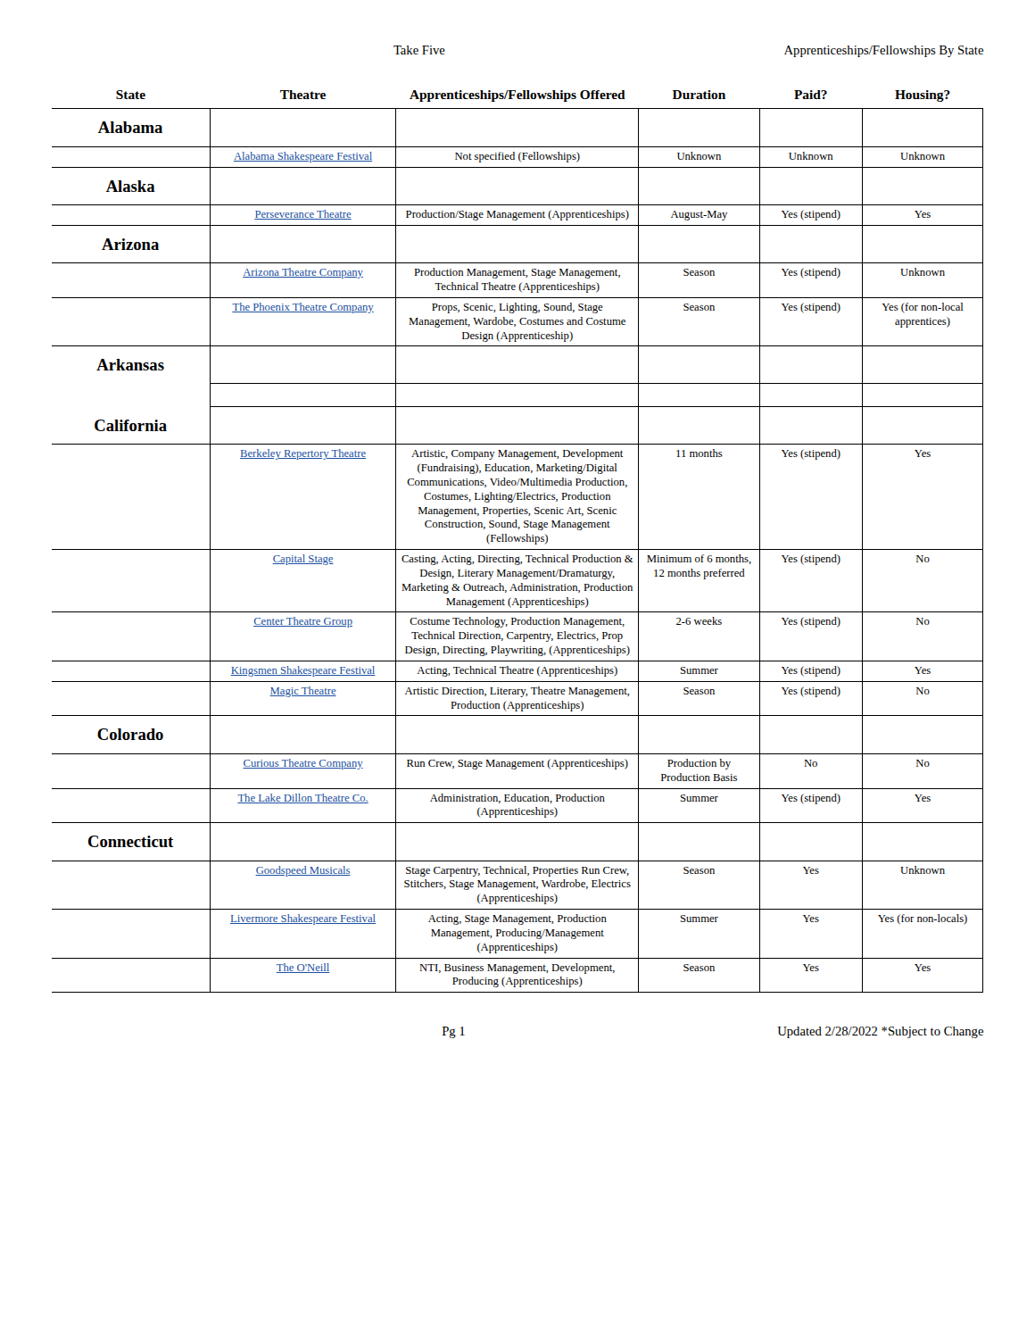Take Five
Apprenticeships/Fellowships By State
| State | Theatre | Apprenticeships/Fellowships Offered | Duration | Paid? | Housing? |
| --- | --- | --- | --- | --- | --- |
| Alabama | | | | | |
| | Alabama Shakespeare Festival | Not specified (Fellowships) | Unknown | Unknown | Unknown |
| Alaska | | | | | |
| | Perseverance Theatre | Production/Stage Management (Apprenticeships) | August-May | Yes (stipend) | Yes |
| Arizona | | | | | |
| | Arizona Theatre Company | Production Management, Stage Management, Technical Theatre (Apprenticeships) | Season | Yes (stipend) | Unknown |
| | The Phoenix Theatre Company | Props, Scenic, Lighting, Sound, Stage Management, Wardobe, Costumes and Costume Design (Apprenticeship) | Season | Yes (stipend) | Yes (for non-local apprentices) |
| Arkansas | | | | | |
| California | | | | | |
| | Berkeley Repertory Theatre | Artistic, Company Management, Development (Fundraising), Education, Marketing/Digital Communications, Video/Multimedia Production, Costumes, Lighting/Electrics, Production Management, Properties, Scenic Art, Scenic Construction, Sound, Stage Management (Fellowships) | 11 months | Yes (stipend) | Yes |
| | Capital Stage | Casting, Acting, Directing, Technical Production & Design, Literary Management/Dramaturgy, Marketing & Outreach, Administration, Production Management (Apprenticeships) | Minimum of 6 months, 12 months preferred | Yes (stipend) | No |
| | Center Theatre Group | Costume Technology, Production Management, Technical Direction, Carpentry, Electrics, Prop Design, Directing, Playwriting, (Apprenticeships) | 2-6 weeks | Yes (stipend) | No |
| | Kingsmen Shakespeare Festival | Acting, Technical Theatre (Apprenticeships) | Summer | Yes (stipend) | Yes |
| | Magic Theatre | Artistic Direction, Literary, Theatre Management, Production (Apprenticeships) | Season | Yes (stipend) | No |
| Colorado | | | | | |
| | Curious Theatre Company | Run Crew, Stage Management (Apprenticeships) | Production by Production Basis | No | No |
| | The Lake Dillon Theatre Co. | Administration, Education, Production (Apprenticeships) | Summer | Yes (stipend) | Yes |
| Connecticut | | | | | |
| | Goodspeed Musicals | Stage Carpentry, Technical, Properties Run Crew, Stitchers, Stage Management, Wardrobe, Electrics (Apprenticeships) | Season | Yes | Unknown |
| | Livermore Shakespeare Festival | Acting, Stage Management, Production Management, Producing/Management (Apprenticeships) | Summer | Yes | Yes (for non-locals) |
| | The O'Neill | NTI, Business Management, Development, Producing (Apprenticeships) | Season | Yes | Yes |
Pg 1
Updated 2/28/2022 *Subject to Change